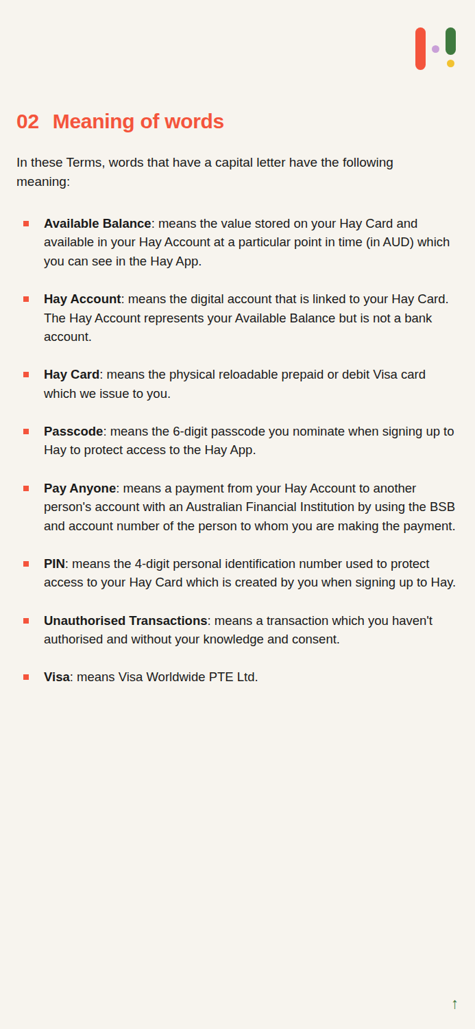02 Meaning of words
In these Terms, words that have a capital letter have the following meaning:
Available Balance: means the value stored on your Hay Card and available in your Hay Account at a particular point in time (in AUD) which you can see in the Hay App.
Hay Account: means the digital account that is linked to your Hay Card. The Hay Account represents your Available Balance but is not a bank account.
Hay Card: means the physical reloadable prepaid or debit Visa card which we issue to you.
Passcode: means the 6-digit passcode you nominate when signing up to Hay to protect access to the Hay App.
Pay Anyone: means a payment from your Hay Account to another person's account with an Australian Financial Institution by using the BSB and account number of the person to whom you are making the payment.
PIN: means the 4-digit personal identification number used to protect access to your Hay Card which is created by you when signing up to Hay.
Unauthorised Transactions: means a transaction which you haven't authorised and without your knowledge and consent.
Visa: means Visa Worldwide PTE Ltd.
↑